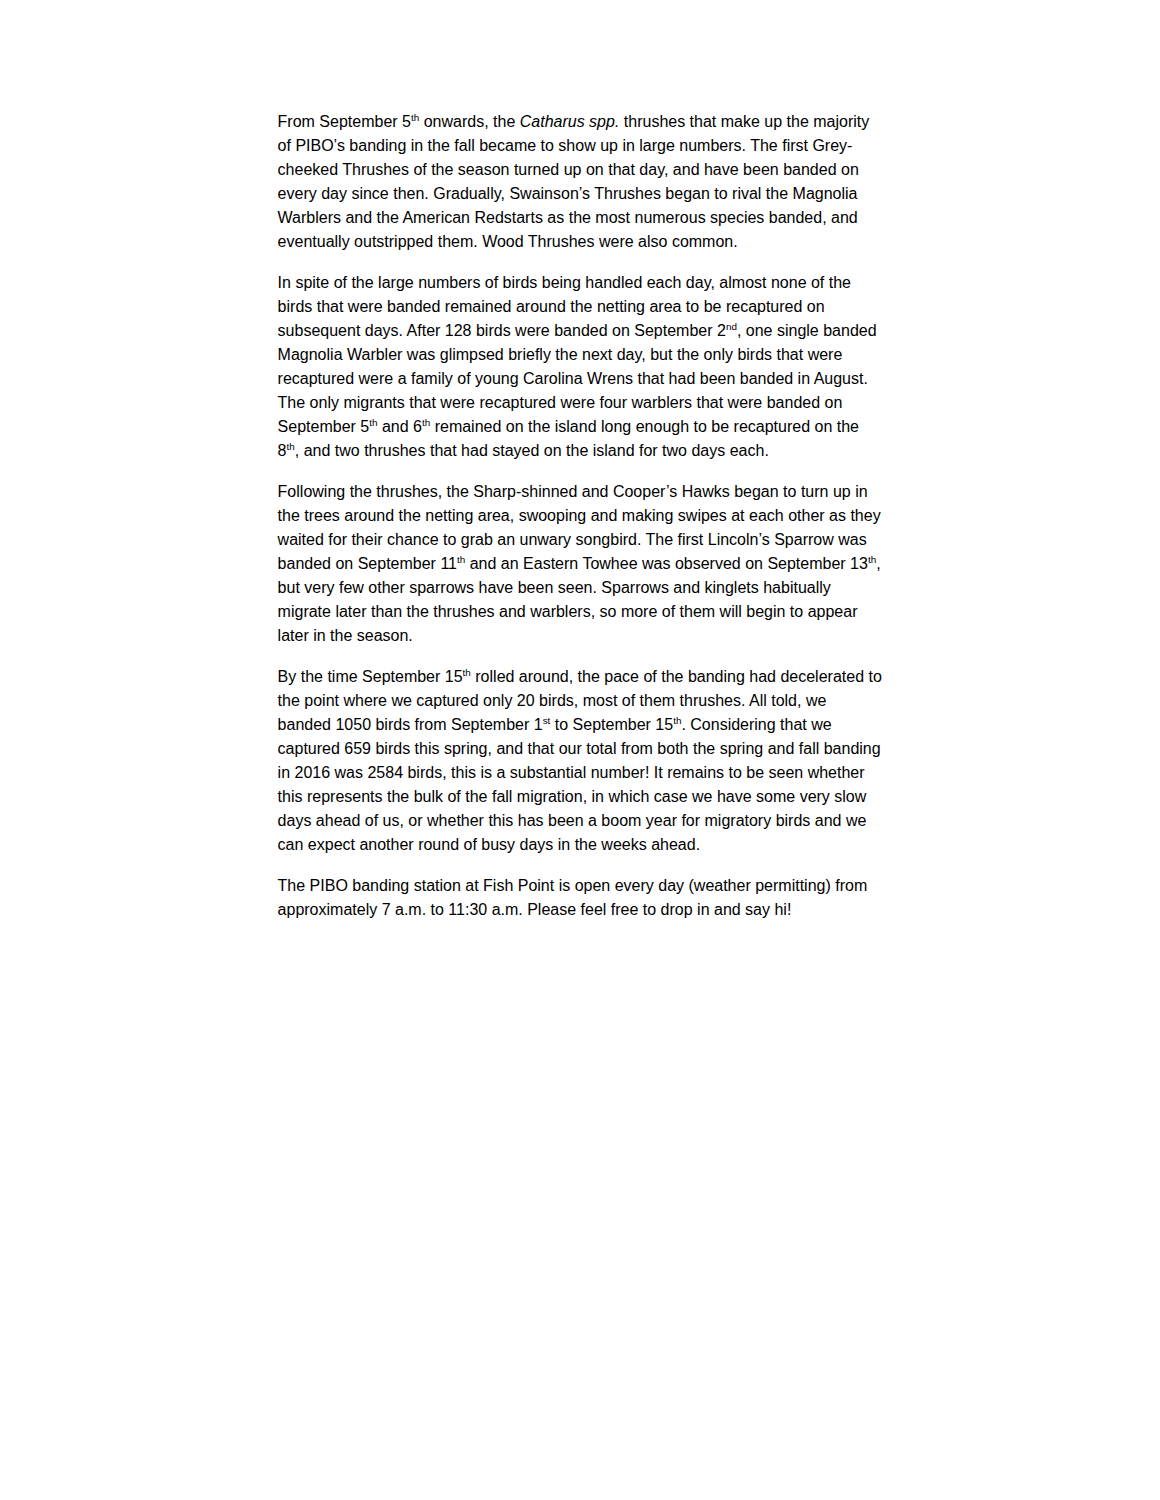From September 5th onwards, the Catharus spp. thrushes that make up the majority of PIBO’s banding in the fall became to show up in large numbers. The first Grey-cheeked Thrushes of the season turned up on that day, and have been banded on every day since then. Gradually, Swainson’s Thrushes began to rival the Magnolia Warblers and the American Redstarts as the most numerous species banded, and eventually outstripped them. Wood Thrushes were also common.
In spite of the large numbers of birds being handled each day, almost none of the birds that were banded remained around the netting area to be recaptured on subsequent days. After 128 birds were banded on September 2nd, one single banded Magnolia Warbler was glimpsed briefly the next day, but the only birds that were recaptured were a family of young Carolina Wrens that had been banded in August. The only migrants that were recaptured were four warblers that were banded on September 5th and 6th remained on the island long enough to be recaptured on the 8th, and two thrushes that had stayed on the island for two days each.
Following the thrushes, the Sharp-shinned and Cooper’s Hawks began to turn up in the trees around the netting area, swooping and making swipes at each other as they waited for their chance to grab an unwary songbird. The first Lincoln’s Sparrow was banded on September 11th and an Eastern Towhee was observed on September 13th, but very few other sparrows have been seen. Sparrows and kinglets habitually migrate later than the thrushes and warblers, so more of them will begin to appear later in the season.
By the time September 15th rolled around, the pace of the banding had decelerated to the point where we captured only 20 birds, most of them thrushes. All told, we banded 1050 birds from September 1st to September 15th. Considering that we captured 659 birds this spring, and that our total from both the spring and fall banding in 2016 was 2584 birds, this is a substantial number! It remains to be seen whether this represents the bulk of the fall migration, in which case we have some very slow days ahead of us, or whether this has been a boom year for migratory birds and we can expect another round of busy days in the weeks ahead.
The PIBO banding station at Fish Point is open every day (weather permitting) from approximately 7 a.m. to 11:30 a.m. Please feel free to drop in and say hi!